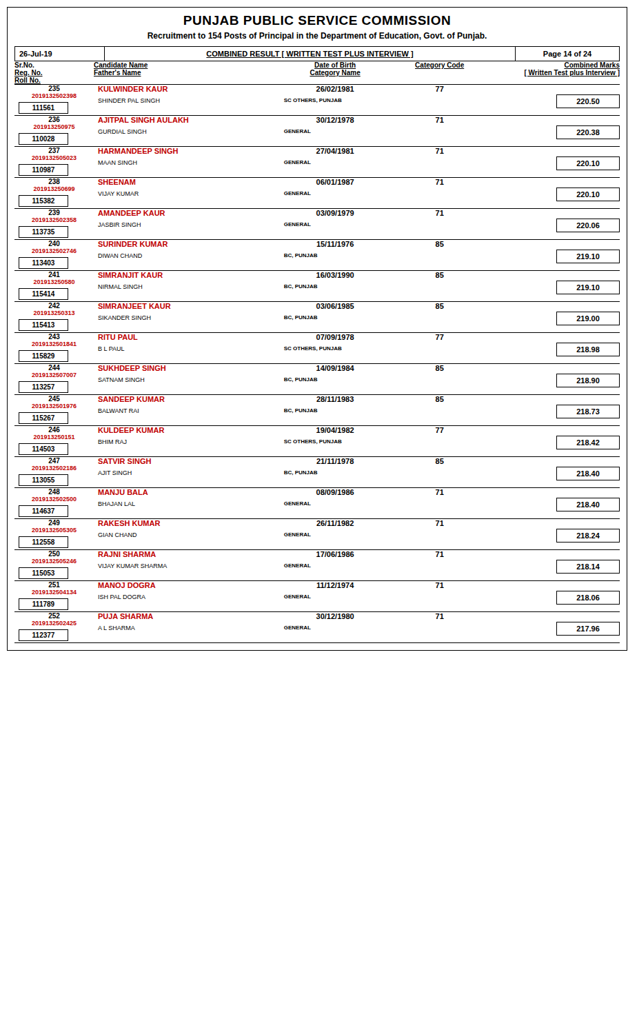PUNJAB PUBLIC SERVICE COMMISSION
Recruitment to 154 Posts of Principal in the Department of Education, Govt. of Punjab.
26-Jul-19
COMBINED RESULT [ WRITTEN TEST PLUS INTERVIEW ]
Page 14 of 24
| Sr.No. Reg. No. Roll No. | Candidate Name Father's Name | Date of Birth Category Name | Category Code | Combined Marks [ Written Test plus Interview ] |
| 235 2019132502398 111561 | KULWINDER KAUR SHINDER PAL SINGH | 26/02/1981 SC OTHERS, PUNJAB | 77 | 220.50 |
| 236 201913250975 110028 | AJITPAL SINGH AULAKH GURDIAL SINGH | 30/12/1978 GENERAL | 71 | 220.38 |
| 237 2019132505023 110987 | HARMANDEEP SINGH MAAN SINGH | 27/04/1981 GENERAL | 71 | 220.10 |
| 238 201913250699 115382 | SHEENAM VIJAY KUMAR | 06/01/1987 GENERAL | 71 | 220.10 |
| 239 2019132502358 113735 | AMANDEEP KAUR JASBIR SINGH | 03/09/1979 GENERAL | 71 | 220.06 |
| 240 2019132502746 113403 | SURINDER KUMAR DIWAN CHAND | 15/11/1976 BC, PUNJAB | 85 | 219.10 |
| 241 201913250580 115414 | SIMRANJIT KAUR NIRMAL SINGH | 16/03/1990 BC, PUNJAB | 85 | 219.10 |
| 242 201913250313 115413 | SIMRANJEET KAUR SIKANDER SINGH | 03/06/1985 BC, PUNJAB | 85 | 219.00 |
| 243 2019132501841 115829 | RITU PAUL B L PAUL | 07/09/1978 SC OTHERS, PUNJAB | 77 | 218.98 |
| 244 2019132507007 113257 | SUKHDEEP SINGH SATNAM SINGH | 14/09/1984 BC, PUNJAB | 85 | 218.90 |
| 245 2019132501976 115267 | SANDEEP KUMAR BALWANT RAI | 28/11/1983 BC, PUNJAB | 85 | 218.73 |
| 246 201913250151 114503 | KULDEEP KUMAR BHIM RAJ | 19/04/1982 SC OTHERS, PUNJAB | 77 | 218.42 |
| 247 2019132502186 113055 | SATVIR SINGH AJIT SINGH | 21/11/1978 BC, PUNJAB | 85 | 218.40 |
| 248 2019132502500 114637 | MANJU BALA BHAJAN LAL | 08/09/1986 GENERAL | 71 | 218.40 |
| 249 2019132505305 112558 | RAKESH KUMAR GIAN CHAND | 26/11/1982 GENERAL | 71 | 218.24 |
| 250 2019132505246 115053 | RAJNI SHARMA VIJAY KUMAR SHARMA | 17/06/1986 GENERAL | 71 | 218.14 |
| 251 2019132504134 111789 | MANOJ DOGRA ISH PAL DOGRA | 11/12/1974 GENERAL | 71 | 218.06 |
| 252 2019132502425 112377 | PUJA SHARMA A L SHARMA | 30/12/1980 GENERAL | 71 | 217.96 |